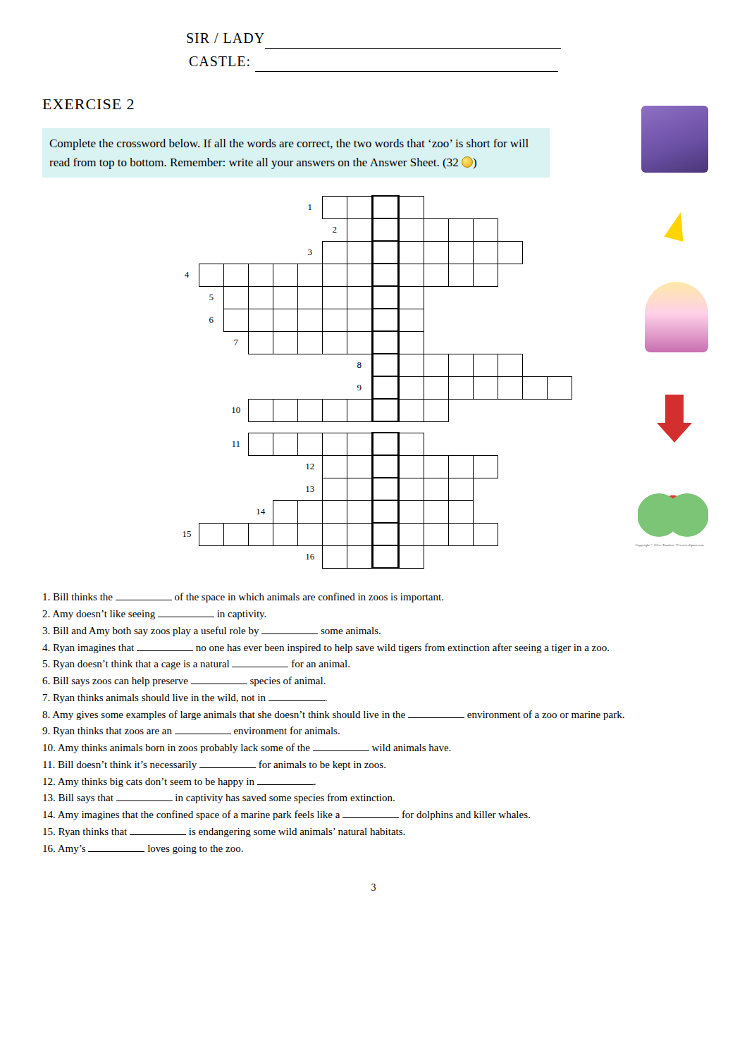SIR / LADY CASTLE:
EXERCISE 2
Complete the crossword below. If all the words are correct, the two words that ‘zoo’ is short for will read from top to bottom. Remember: write all your answers on the Answer Sheet. (32 )
Copyright © Clive Tandoor ™ www.clipart.com
| | | | | | 1 | | | | | | | | | | |
| | | | | | | 2 | | | | | | | | | |
| | | | | | 3 | | | | | | | | | | |
| 4 | | | | | | | | | | | | | | | |
| | 5 | | | | | | | | | | | | | | |
| | 6 | | | | | | | | | | | | | | |
| | | 7 | | | | | | | | | | | | | |
| | | | | | | | 8 | | | | | | | | |
| | | | | | | | 9 | | | | | | | | |
| | | 10 | | | | | | | | | | | | | |
| | | 11 | | | | | | | | | | | | | |
| | | | | | 12 | | | | | | | | | | |
| | | | | | 13 | | | | | | | | | | |
| | | | 14 | | | | | | | | | | | | |
| 15 | | | | | | | | | | | | | | | |
| | | | | | 16 | | | | | | | | | | |
Bill thinks the of the space in which animals are confined in zoos is important.
Amy doesn’t like seeing in captivity.
Bill and Amy both say zoos play a useful role by some animals.
Ryan imagines that no one has ever been inspired to help save wild tigers from extinction after seeing a tiger in a zoo.
Ryan doesn’t think that a cage is a natural for an animal.
Bill says zoos can help preserve species of animal.
Ryan thinks animals should live in the wild, not in .
Amy gives some examples of large animals that she doesn’t think should live in the environment of a zoo or marine park.
Ryan thinks that zoos are an environment for animals.
Amy thinks animals born in zoos probably lack some of the wild animals have.
Bill doesn’t think it’s necessarily for animals to be kept in zoos.
Amy thinks big cats don’t seem to be happy in .
Bill says that in captivity has saved some species from extinction.
Amy imagines that the confined space of a marine park feels like a for dolphins and killer whales.
Ryan thinks that is endangering some wild animals’ natural habitats.
Amy’s loves going to the zoo.
3